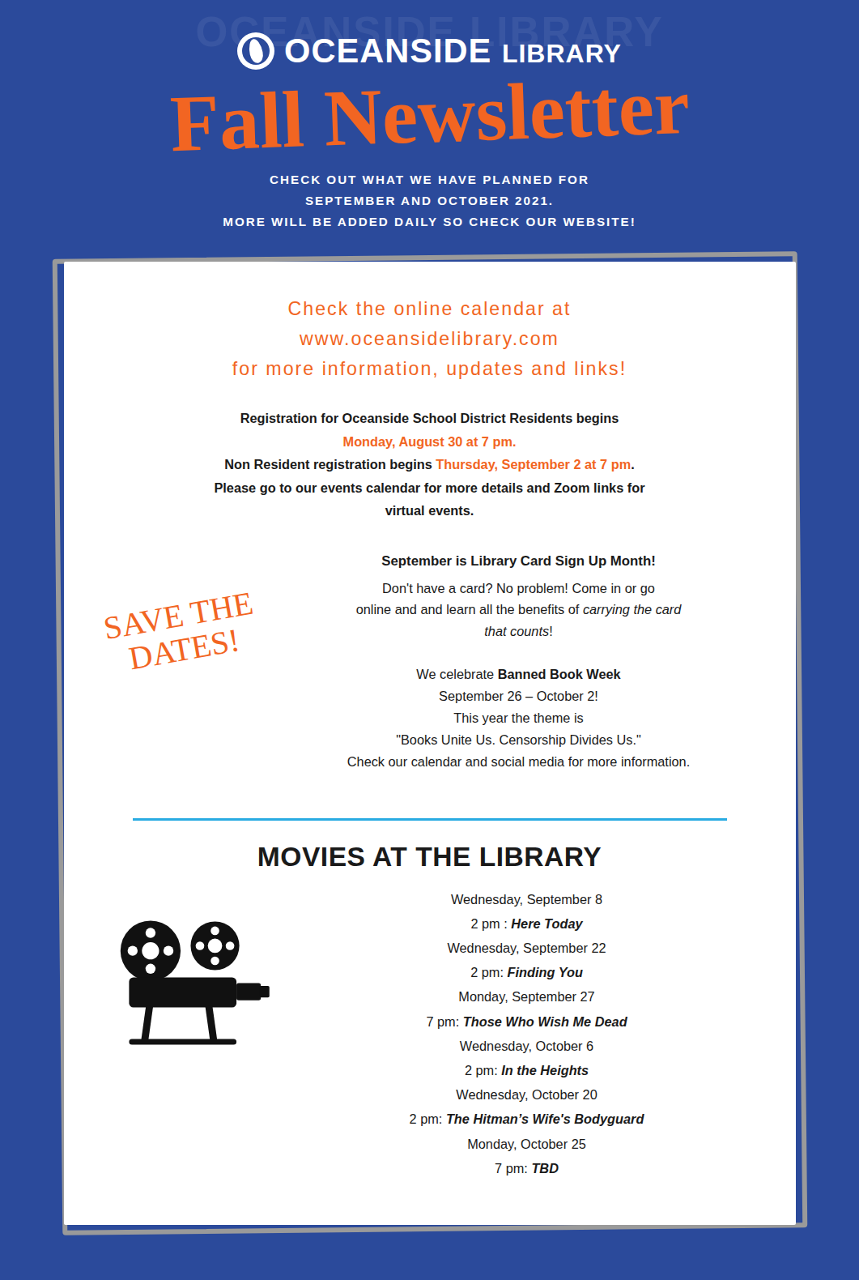OCEANSIDE LIBRARY
Oceanside Library
Fall Newsletter
Check out what we have planned for
September and October 2021.
More will be added daily so check our website!
Check the online calendar at
www.oceansidelibrary.com
for more information, updates and links!
Registration for Oceanside School District Residents begins
Monday, August 30 at 7 pm.
Non Resident registration begins Thursday, September 2 at 7 pm.
Please go to our events calendar for more details and Zoom links for
virtual events.
SAVE THE
DATES!
September is Library Card Sign Up Month!
Don't have a card? No problem! Come in or go
online and and learn all the benefits of carrying the card
that counts!
We celebrate Banned Book Week
September 26 – October 2!
This year the theme is
"Books Unite Us. Censorship Divides Us."
Check our calendar and social media for more information.
MOVIES AT THE LIBRARY
Wednesday, September 8
2 pm : Here Today
Wednesday, September 22
2 pm: Finding You
Monday, September 27
7 pm: Those Who Wish Me Dead
Wednesday, October 6
2 pm: In the Heights
Wednesday, October 20
2 pm: The Hitman’s Wife's Bodyguard
Monday, October 25
7 pm: TBD